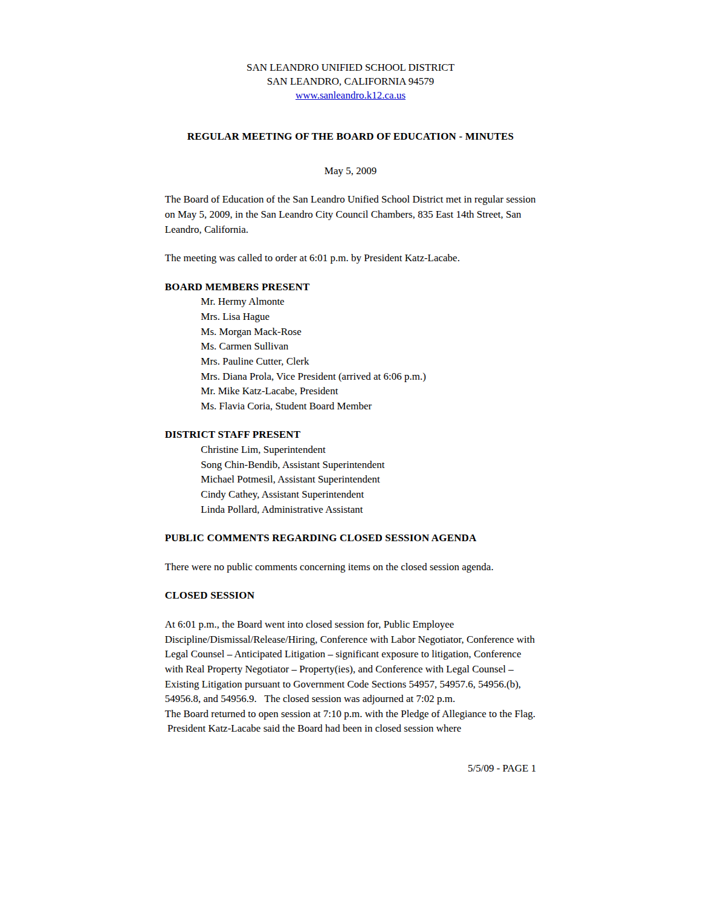SAN LEANDRO UNIFIED SCHOOL DISTRICT
SAN LEANDRO, CALIFORNIA 94579
www.sanleandro.k12.ca.us
REGULAR MEETING OF THE BOARD OF EDUCATION - MINUTES
May 5, 2009
The Board of Education of the San Leandro Unified School District met in regular session on May 5, 2009, in the San Leandro City Council Chambers, 835 East 14th Street, San Leandro, California.
The meeting was called to order at 6:01 p.m. by President Katz-Lacabe.
BOARD MEMBERS PRESENT
Mr. Hermy Almonte
Mrs. Lisa Hague
Ms. Morgan Mack-Rose
Ms. Carmen Sullivan
Mrs. Pauline Cutter, Clerk
Mrs. Diana Prola, Vice President (arrived at 6:06 p.m.)
Mr. Mike Katz-Lacabe, President
Ms. Flavia Coria, Student Board Member
DISTRICT STAFF PRESENT
Christine Lim, Superintendent
Song Chin-Bendib, Assistant Superintendent
Michael Potmesil, Assistant Superintendent
Cindy Cathey, Assistant Superintendent
Linda Pollard, Administrative Assistant
PUBLIC COMMENTS REGARDING CLOSED SESSION AGENDA
There were no public comments concerning items on the closed session agenda.
CLOSED SESSION
At 6:01 p.m., the Board went into closed session for, Public Employee Discipline/Dismissal/Release/Hiring, Conference with Labor Negotiator, Conference with Legal Counsel – Anticipated Litigation – significant exposure to litigation, Conference with Real Property Negotiator – Property(ies), and Conference with Legal Counsel – Existing Litigation pursuant to Government Code Sections 54957, 54957.6, 54956.(b), 54956.8, and 54956.9. The closed session was adjourned at 7:02 p.m.
The Board returned to open session at 7:10 p.m. with the Pledge of Allegiance to the Flag. President Katz-Lacabe said the Board had been in closed session where
5/5/09 - PAGE 1